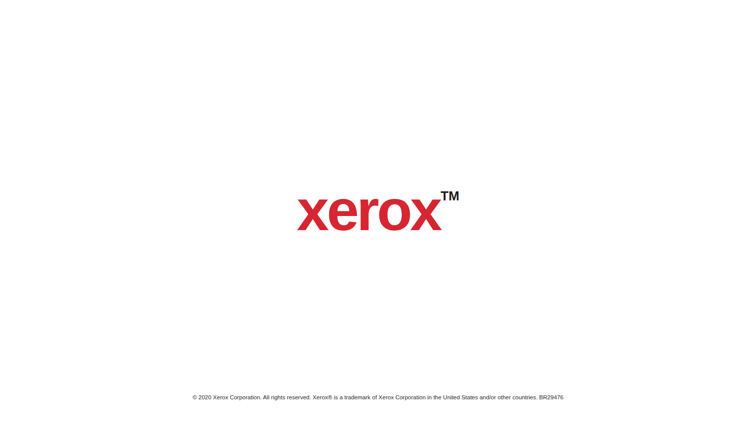xerox TM
© 2020 Xerox Corporation. All rights reserved. Xerox® is a trademark of Xerox Corporation in the United States and/or other countries. BR29476